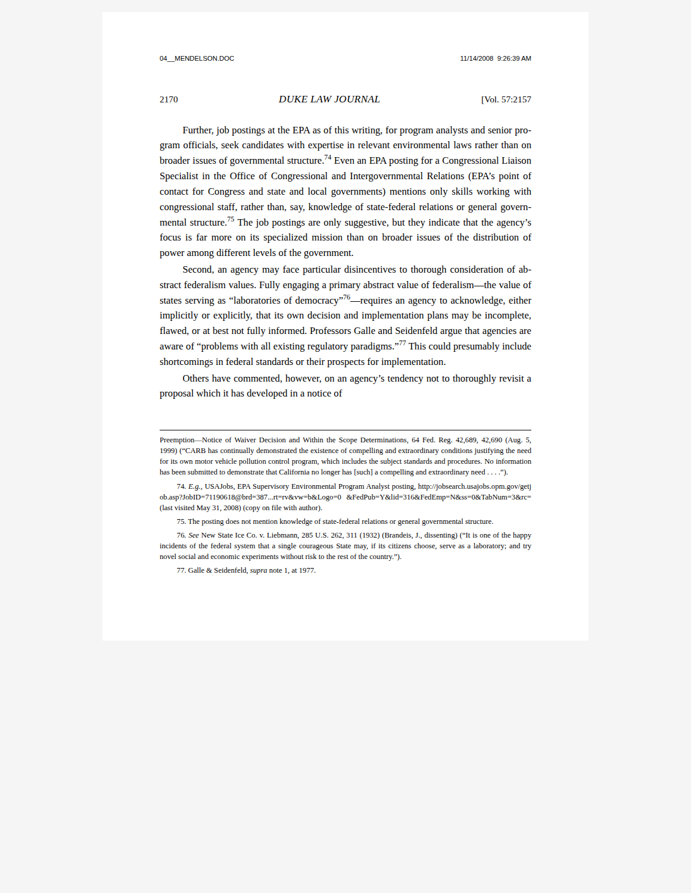04__MENDELSON.DOC 11/14/2008 9:26:39 AM
2170 DUKE LAW JOURNAL [Vol. 57:2157
Further, job postings at the EPA as of this writing, for program analysts and senior program officials, seek candidates with expertise in relevant environmental laws rather than on broader issues of governmental structure.74 Even an EPA posting for a Congressional Liaison Specialist in the Office of Congressional and Intergovernmental Relations (EPA’s point of contact for Congress and state and local governments) mentions only skills working with congressional staff, rather than, say, knowledge of state-federal relations or general governmental structure.75 The job postings are only suggestive, but they indicate that the agency’s focus is far more on its specialized mission than on broader issues of the distribution of power among different levels of the government.
Second, an agency may face particular disincentives to thorough consideration of abstract federalism values. Fully engaging a primary abstract value of federalism—the value of states serving as “laboratories of democracy”76—requires an agency to acknowledge, either implicitly or explicitly, that its own decision and implementation plans may be incomplete, flawed, or at best not fully informed. Professors Galle and Seidenfeld argue that agencies are aware of “problems with all existing regulatory paradigms.”77 This could presumably include shortcomings in federal standards or their prospects for implementation.
Others have commented, however, on an agency’s tendency not to thoroughly revisit a proposal which it has developed in a notice of
Preemption—Notice of Waiver Decision and Within the Scope Determinations, 64 Fed. Reg. 42,689, 42,690 (Aug. 5, 1999) (“CARB has continually demonstrated the existence of compelling and extraordinary conditions justifying the need for its own motor vehicle pollution control program, which includes the subject standards and procedures. No information has been submitted to demonstrate that California no longer has [such] a compelling and extraordinary need . . . .”).
74. E.g., USAJobs, EPA Supervisory Environmental Program Analyst posting, http://jobsearch.usajobs.opm.gov/getjob.asp?JobID=71190618@brd=387...rt=rv&vw=b&Logo=0 &FedPub=Y&lid=316&FedEmp=N&ss=0&TabNum=3&rc= (last visited May 31, 2008) (copy on file with author).
75. The posting does not mention knowledge of state-federal relations or general governmental structure.
76. See New State Ice Co. v. Liebmann, 285 U.S. 262, 311 (1932) (Brandeis, J., dissenting) (“It is one of the happy incidents of the federal system that a single courageous State may, if its citizens choose, serve as a laboratory; and try novel social and economic experiments without risk to the rest of the country.”).
77. Galle & Seidenfeld, supra note 1, at 1977.